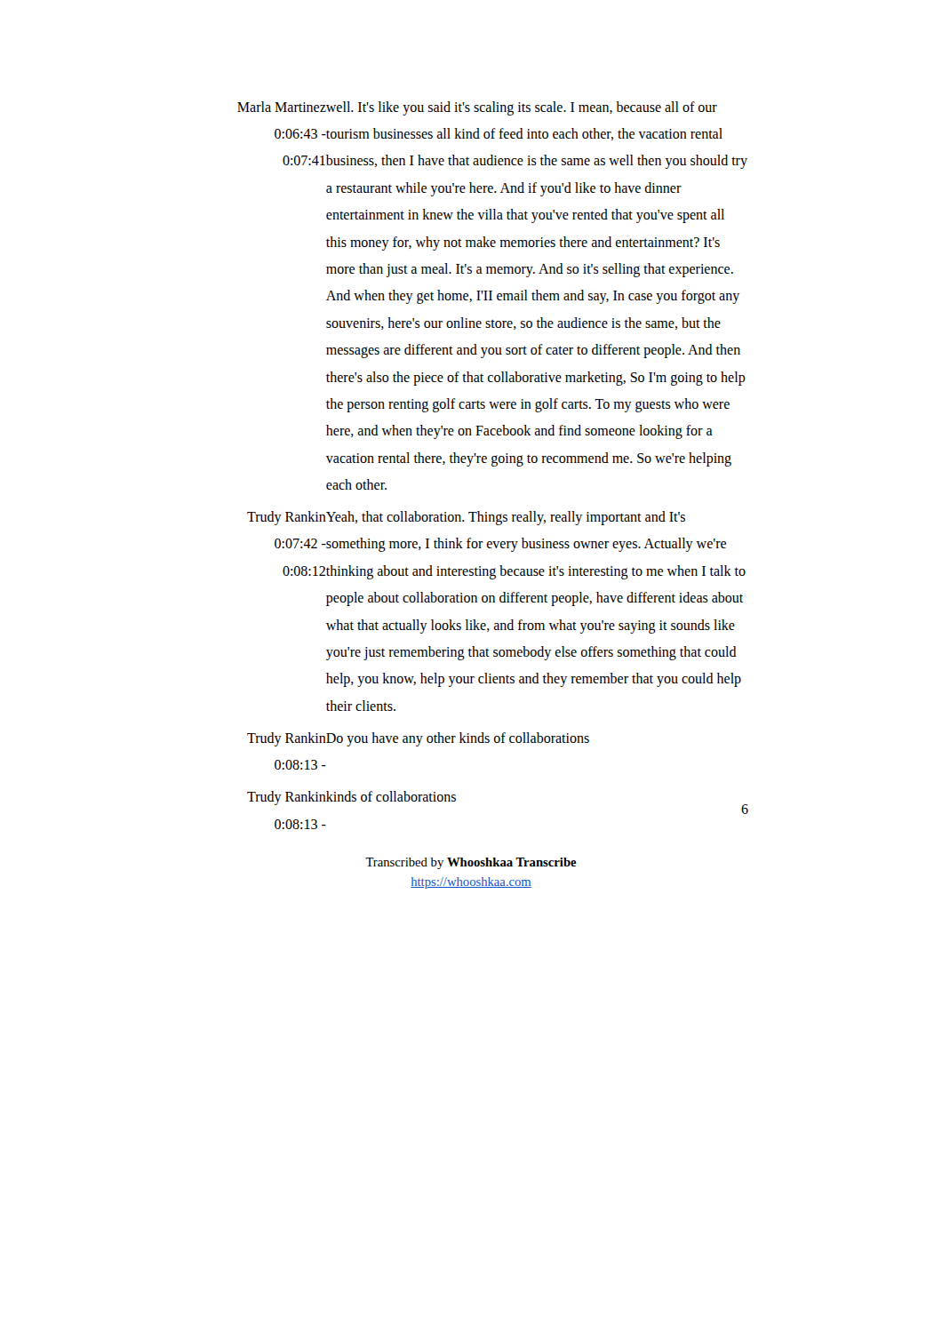| Marla Martinez 0:06:43 - 0:07:41 | well. It's like you said it's scaling its scale. I mean, because all of our tourism businesses all kind of feed into each other, the vacation rental business, then I have that audience is the same as well then you should try a restaurant while you're here. And if you'd like to have dinner entertainment in knew the villa that you've rented that you've spent all this money for, why not make memories there and entertainment? It's more than just a meal. It's a memory. And so it's selling that experience. And when they get home, I'II email them and say, In case you forgot any souvenirs, here's our online store, so the audience is the same, but the messages are different and you sort of cater to different people. And then there's also the piece of that collaborative marketing, So I'm going to help the person renting golf carts were in golf carts. To my guests who were here, and when they're on Facebook and find someone looking for a vacation rental there, they're going to recommend me. So we're helping each other. |
| Trudy Rankin 0:07:42 - 0:08:12 | Yeah, that collaboration. Things really, really important and It's something more, I think for every business owner eyes. Actually we're thinking about and interesting because it's interesting to me when I talk to people about collaboration on different people, have different ideas about what that actually looks like, and from what you're saying it sounds like you're just remembering that somebody else offers something that could help, you know, help your clients and they remember that you could help their clients. |
| Trudy Rankin 0:08:13 - | Do you have any other kinds of collaborations |
| Trudy Rankin 0:08:13 - | kinds of collaborations |
6
Transcribed by Whooshkaa Transcribe
https://whooshkaa.com